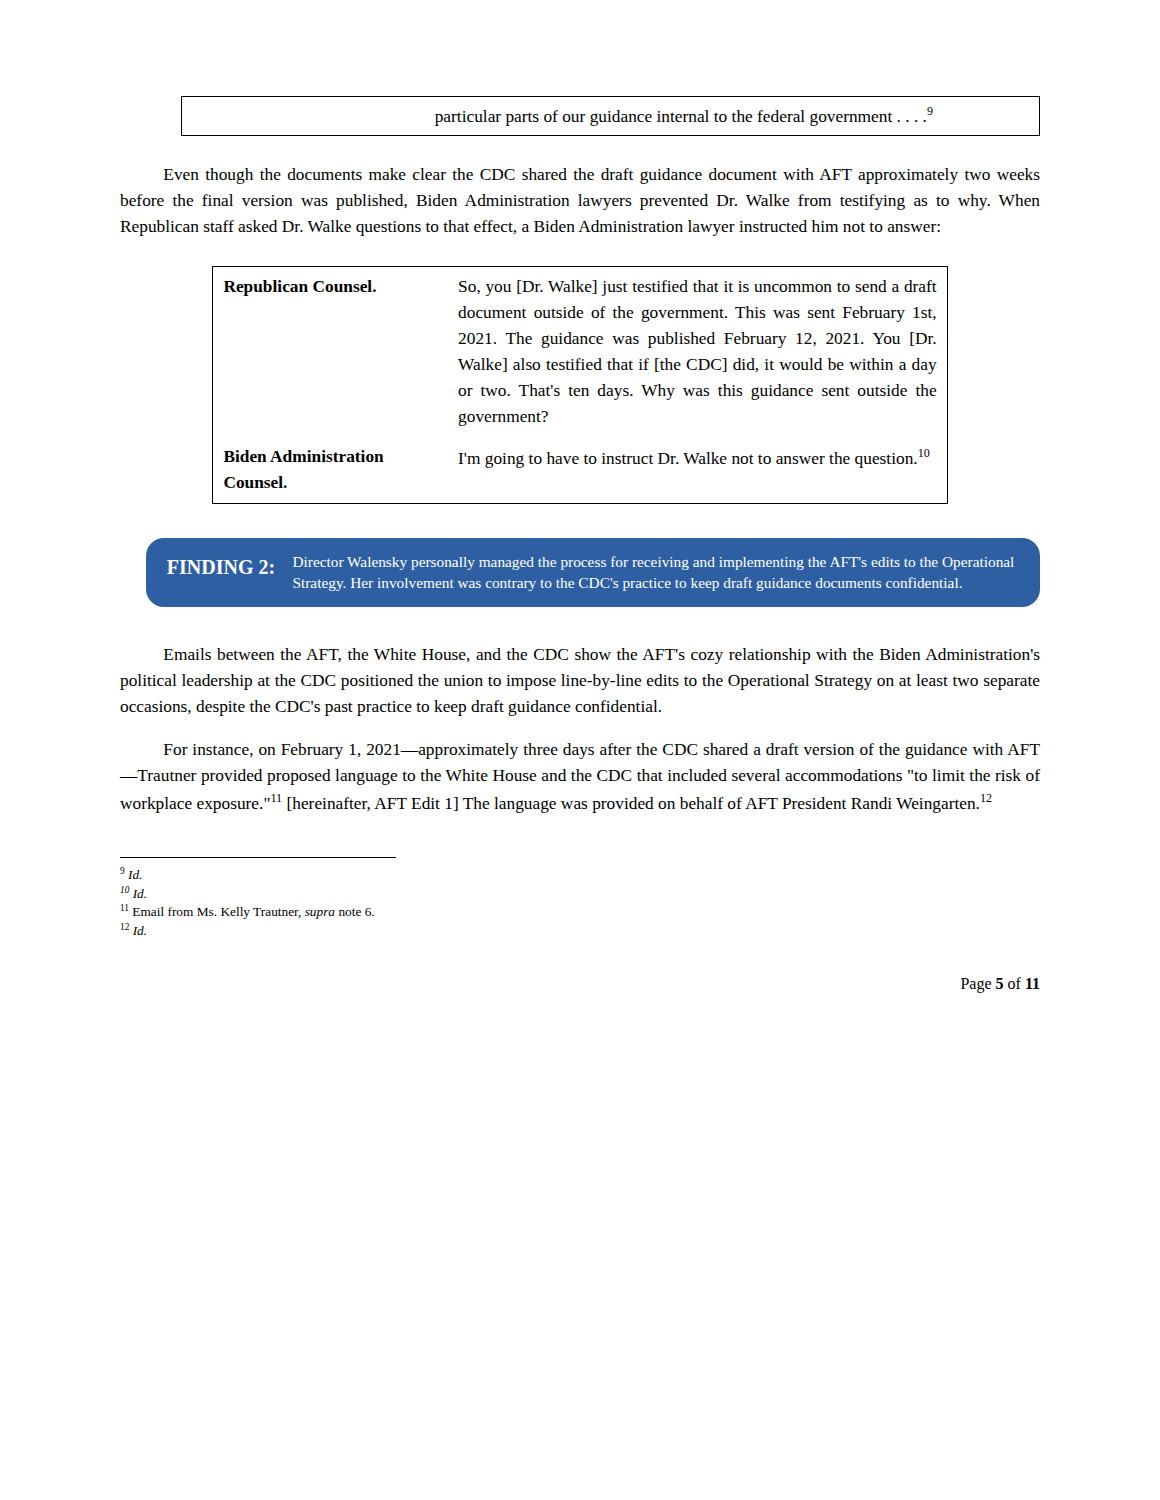particular parts of our guidance internal to the federal government . . . .9
Even though the documents make clear the CDC shared the draft guidance document with AFT approximately two weeks before the final version was published, Biden Administration lawyers prevented Dr. Walke from testifying as to why. When Republican staff asked Dr. Walke questions to that effect, a Biden Administration lawyer instructed him not to answer:
| Republican Counsel. | So, you [Dr. Walke] just testified that it is uncommon to send a draft document outside of the government. This was sent February 1st, 2021. The guidance was published February 12, 2021. You [Dr. Walke] also testified that if [the CDC] did, it would be within a day or two. That's ten days. Why was this guidance sent outside the government? |
| Biden Administration Counsel. | I'm going to have to instruct Dr. Walke not to answer the question. 10 |
FINDING 2:
Director Walensky personally managed the process for receiving and implementing the AFT's edits to the Operational Strategy. Her involvement was contrary to the CDC's practice to keep draft guidance documents confidential.
Emails between the AFT, the White House, and the CDC show the AFT's cozy relationship with the Biden Administration's political leadership at the CDC positioned the union to impose line-by-line edits to the Operational Strategy on at least two separate occasions, despite the CDC's past practice to keep draft guidance confidential.
For instance, on February 1, 2021—approximately three days after the CDC shared a draft version of the guidance with AFT—Trautner provided proposed language to the White House and the CDC that included several accommodations "to limit the risk of workplace exposure."11 [hereinafter, AFT Edit 1] The language was provided on behalf of AFT President Randi Weingarten.12
9 Id.
10 Id.
11 Email from Ms. Kelly Trautner, supra note 6.
12 Id.
Page 5 of 11